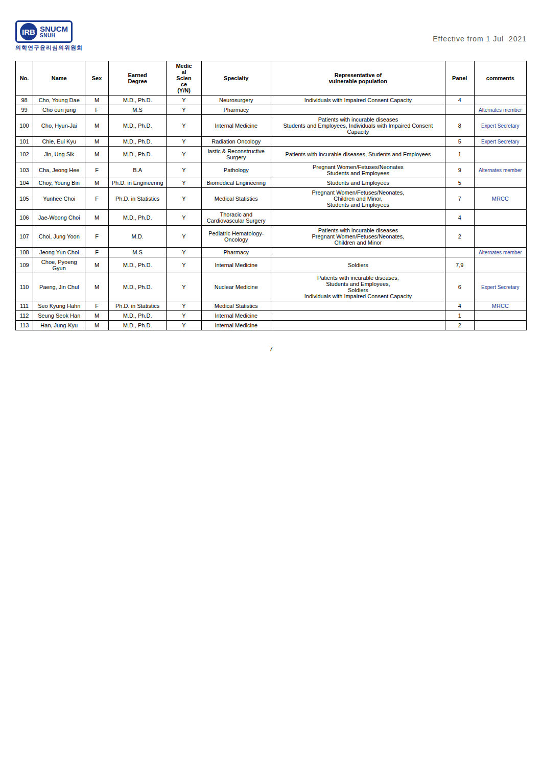IRB
SNUCMSNUH
의학연구윤리심의위원회
Effective from 1 Jul 2021
| No. | Name | Sex | Earned Degree | Medic al Scien ce (Y/N) | Specialty | Representative of vulnerable population | Panel | comments |
| --- | --- | --- | --- | --- | --- | --- | --- | --- |
| 98 | Cho, Young Dae | M | M.D., Ph.D. | Y | Neurosurgery | Individuals with Impaired Consent Capacity | 4 | |
| 99 | Cho eun jung | F | M.S | Y | Pharmacy | | | Alternates member |
| 100 | Cho, Hyun-Jai | M | M.D., Ph.D. | Y | Internal Medicine | Patients with incurable diseases Students and Employees, Individuals with Impaired Consent Capacity | 8 | Expert Secretary |
| 101 | Chie, Eui Kyu | M | M.D., Ph.D. | Y | Radiation Oncology | | 5 | Expert Secretary |
| 102 | Jin, Ung Sik | M | M.D., Ph.D. | Y | lastic & Reconstructive Surgery | Patients with incurable diseases, Students and Employees | 1 | |
| 103 | Cha, Jeong Hee | F | B.A | Y | Pathology | Pregnant Women/Fetuses/Neonates Students and Employees | 9 | Alternates member |
| 104 | Choy, Young Bin | M | Ph.D. in Engineering | Y | Biomedical Engineering | Students and Employees | 5 | |
| 105 | Yunhee Choi | F | Ph.D. in Statistics | Y | Medical Statistics | Pregnant Women/Fetuses/Neonates, Children and Minor, Students and Employees | 7 | MRCC |
| 106 | Jae-Woong Choi | M | M.D., Ph.D. | Y | Thoracic and Cardiovascular Surgery | | 4 | |
| 107 | Choi, Jung Yoon | F | M.D. | Y | Pediatric Hematology-Oncology | Patients with incurable diseases Pregnant Women/Fetuses/Neonates, Children and Minor | 2 | |
| 108 | Jeong Yun Choi | F | M.S | Y | Pharmacy | | | Alternates member |
| 109 | Choe, Pyoeng Gyun | M | M.D., Ph.D. | Y | Internal Medicine | Soldiers | 7,9 | |
| 110 | Paeng, Jin Chul | M | M.D., Ph.D. | Y | Nuclear Medicine | Patients with incurable diseases, Students and Employees, Soldiers Individuals with Impaired Consent Capacity | 6 | Expert Secretary |
| 111 | Seo Kyung Hahn | F | Ph.D. in Statistics | Y | Medical Statistics | | 4 | MRCC |
| 112 | Seung Seok Han | M | M.D., Ph.D. | Y | Internal Medicine | | 1 | |
| 113 | Han, Jung-Kyu | M | M.D., Ph.D. | Y | Internal Medicine | | 2 | |
7